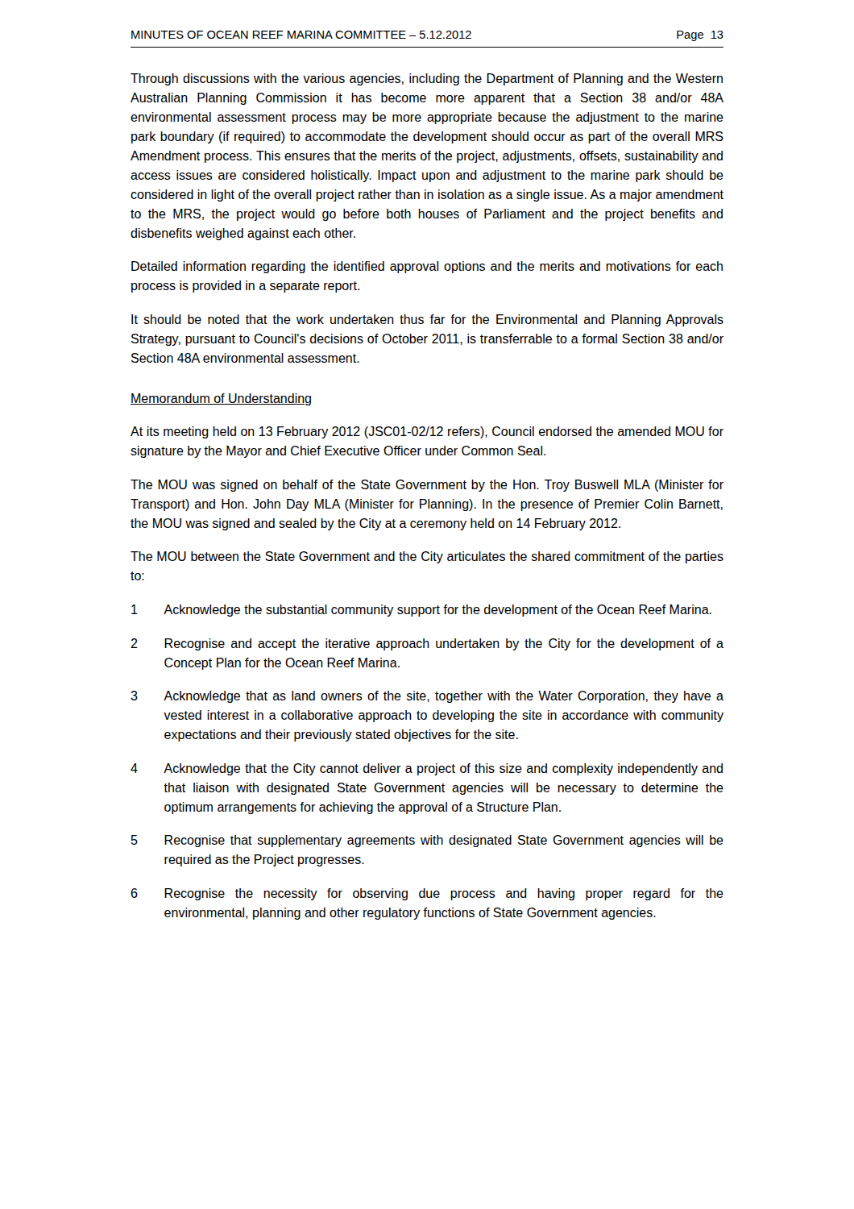MINUTES OF OCEAN REEF MARINA COMMITTEE – 5.12.2012 Page 13
Through discussions with the various agencies, including the Department of Planning and the Western Australian Planning Commission it has become more apparent that a Section 38 and/or 48A environmental assessment process may be more appropriate because the adjustment to the marine park boundary (if required) to accommodate the development should occur as part of the overall MRS Amendment process. This ensures that the merits of the project, adjustments, offsets, sustainability and access issues are considered holistically. Impact upon and adjustment to the marine park should be considered in light of the overall project rather than in isolation as a single issue. As a major amendment to the MRS, the project would go before both houses of Parliament and the project benefits and disbenefits weighed against each other.
Detailed information regarding the identified approval options and the merits and motivations for each process is provided in a separate report.
It should be noted that the work undertaken thus far for the Environmental and Planning Approvals Strategy, pursuant to Council's decisions of October 2011, is transferrable to a formal Section 38 and/or Section 48A environmental assessment.
Memorandum of Understanding
At its meeting held on 13 February 2012 (JSC01-02/12 refers), Council endorsed the amended MOU for signature by the Mayor and Chief Executive Officer under Common Seal.
The MOU was signed on behalf of the State Government by the Hon. Troy Buswell MLA (Minister for Transport) and Hon. John Day MLA (Minister for Planning). In the presence of Premier Colin Barnett, the MOU was signed and sealed by the City at a ceremony held on 14 February 2012.
The MOU between the State Government and the City articulates the shared commitment of the parties to:
Acknowledge the substantial community support for the development of the Ocean Reef Marina.
Recognise and accept the iterative approach undertaken by the City for the development of a Concept Plan for the Ocean Reef Marina.
Acknowledge that as land owners of the site, together with the Water Corporation, they have a vested interest in a collaborative approach to developing the site in accordance with community expectations and their previously stated objectives for the site.
Acknowledge that the City cannot deliver a project of this size and complexity independently and that liaison with designated State Government agencies will be necessary to determine the optimum arrangements for achieving the approval of a Structure Plan.
Recognise that supplementary agreements with designated State Government agencies will be required as the Project progresses.
Recognise the necessity for observing due process and having proper regard for the environmental, planning and other regulatory functions of State Government agencies.